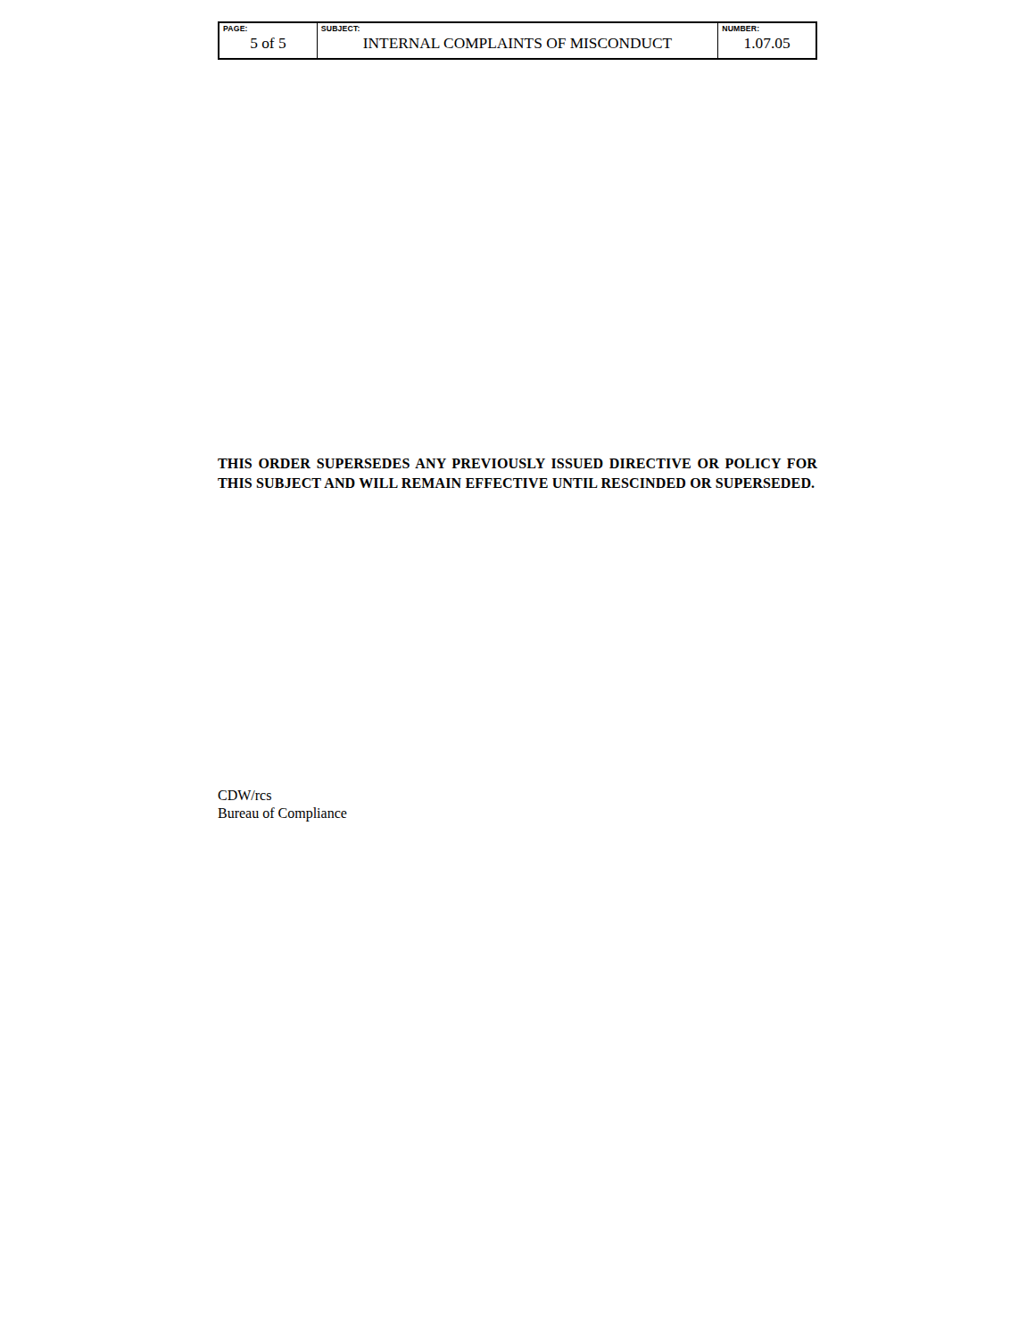| PAGE: 5 of 5 | SUBJECT: INTERNAL COMPLAINTS OF MISCONDUCT | NUMBER: 1.07.05 |
THIS ORDER SUPERSEDES ANY PREVIOUSLY ISSUED DIRECTIVE OR POLICY FOR THIS SUBJECT AND WILL REMAIN EFFECTIVE UNTIL RESCINDED OR SUPERSEDED.
CDW/rcs
Bureau of Compliance